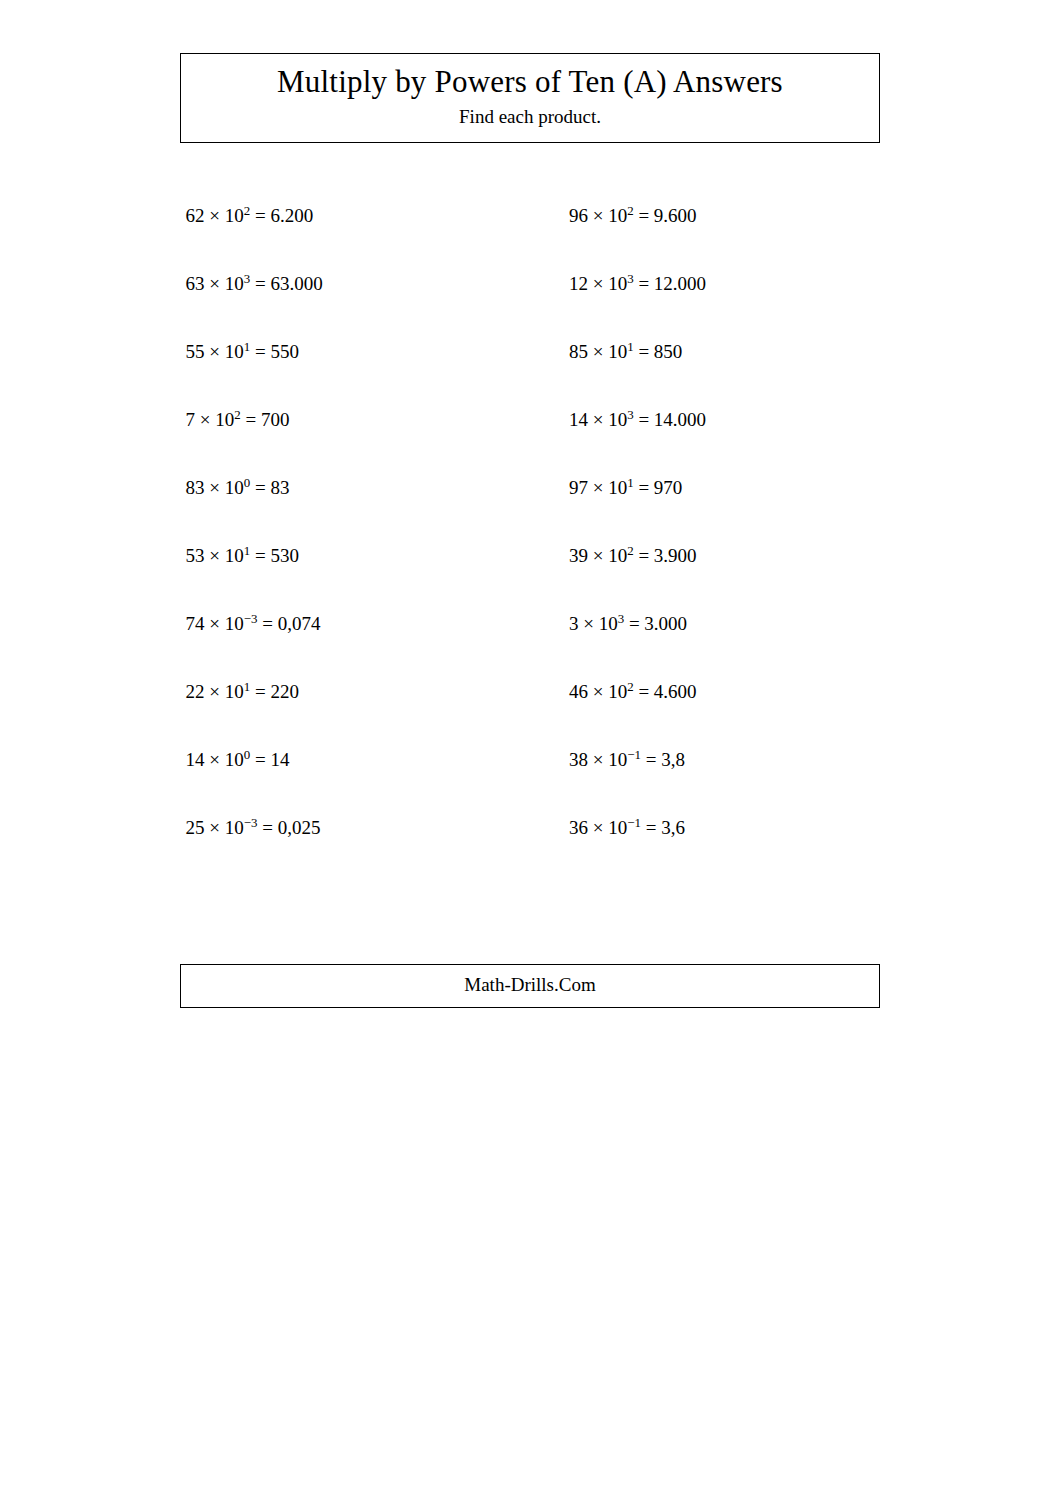Multiply by Powers of Ten (A) Answers
Find each product.
| 62 × 10 2 = 6.200 | 96 × 10 2 = 9.600 |
| 63 × 10 3 = 63.000 | 12 × 10 3 = 12.000 |
| 55 × 10 1 = 550 | 85 × 10 1 = 850 |
| 7 × 10 2 = 700 | 14 × 10 3 = 14.000 |
| 83 × 10 0 = 83 | 97 × 10 1 = 970 |
| 53 × 10 1 = 530 | 39 × 10 2 = 3.900 |
| 74 × 10 −3 = 0,074 | 3 × 10 3 = 3.000 |
| 22 × 10 1 = 220 | 46 × 10 2 = 4.600 |
| 14 × 10 0 = 14 | 38 × 10 −1 = 3,8 |
| 25 × 10 −3 = 0,025 | 36 × 10 −1 = 3,6 |
Math-Drills.Com